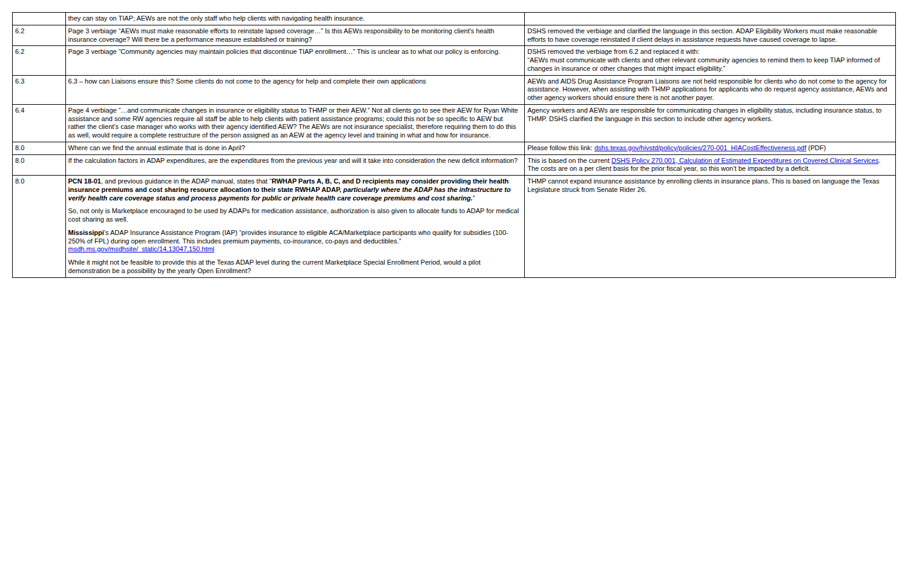| | they can stay on TIAP; AEWs are not the only staff who help clients with navigating health insurance. | |
| 6.2 | Page 3 verbiage “AEWs must make reasonable efforts to reinstate lapsed coverage…” Is this AEWs responsibility to be monitoring client's health insurance coverage? Will there be a performance measure established or training? | DSHS removed the verbiage and clarified the language in this section. ADAP Eligibility Workers must make reasonable efforts to have coverage reinstated if client delays in assistance requests have caused coverage to lapse. |
| 6.2 | Page 3 verbiage “Community agencies may maintain policies that discontinue TIAP enrollment…” This is unclear as to what our policy is enforcing. | DSHS removed the verbiage from 6.2 and replaced it with: “AEWs must communicate with clients and other relevant community agencies to remind them to keep TIAP informed of changes in insurance or other changes that might impact eligibility.” |
| 6.3 | 6.3 – how can Liaisons ensure this? Some clients do not come to the agency for help and complete their own applications | AEWs and AIDS Drug Assistance Program Liaisons are not held responsible for clients who do not come to the agency for assistance. However, when assisting with THMP applications for applicants who do request agency assistance, AEWs and other agency workers should ensure there is not another payer. |
| 6.4 | Page 4 verbiage “…and communicate changes in insurance or eligibility status to THMP or their AEW.” Not all clients go to see their AEW for Ryan White assistance and some RW agencies require all staff be able to help clients with patient assistance programs; could this not be so specific to AEW but rather the client’s case manager who works with their agency identified AEW? The AEWs are not insurance specialist, therefore requiring them to do this as well, would require a complete restructure of the person assigned as an AEW at the agency level and training in what and how for insurance. | Agency workers and AEWs are responsible for communicating changes in eligibility status, including insurance status, to THMP. DSHS clarified the language in this section to include other agency workers. |
| 8.0 | Where can we find the annual estimate that is done in April? | Please follow this link: dshs.texas.gov/hivstd/policy/policies/270-001_HIACostEffectiveness.pdf (PDF) |
| 8.0 | If the calculation factors in ADAP expenditures, are the expenditures from the previous year and will it take into consideration the new deficit information? | This is based on the current DSHS Policy 270.001, Calculation of Estimated Expenditures on Covered Clinical Services . The costs are on a per client basis for the prior fiscal year, so this won’t be impacted by a deficit. |
| 8.0 | PCN 18-01 , and previous guidance in the ADAP manual, states that “ RWHAP Parts A, B, C, and D recipients may consider providing their health insurance premiums and cost sharing resource allocation to their state RWHAP ADAP, particularly where the ADAP has the infrastructure to verify health care coverage status and process payments for public or private health care coverage premiums and cost sharing. ” So, not only is Marketplace encouraged to be used by ADAPs for medication assistance, authorization is also given to allocate funds to ADAP for medical cost sharing as well. Mississippi ’s ADAP Insurance Assistance Program (IAP) “provides insurance to eligible ACA/Marketplace participants who qualify for subsidies (100-250% of FPL) during open enrollment. This includes premium payments, co-insurance, co-pays and deductibles.” msdh.ms.gov/msdhsite/_static/14,13047,150.html While it might not be feasible to provide this at the Texas ADAP level during the current Marketplace Special Enrollment Period, would a pilot demonstration be a possibility by the yearly Open Enrollment? | THMP cannot expand insurance assistance by enrolling clients in insurance plans. This is based on language the Texas Legislature struck from Senate Rider 26. |